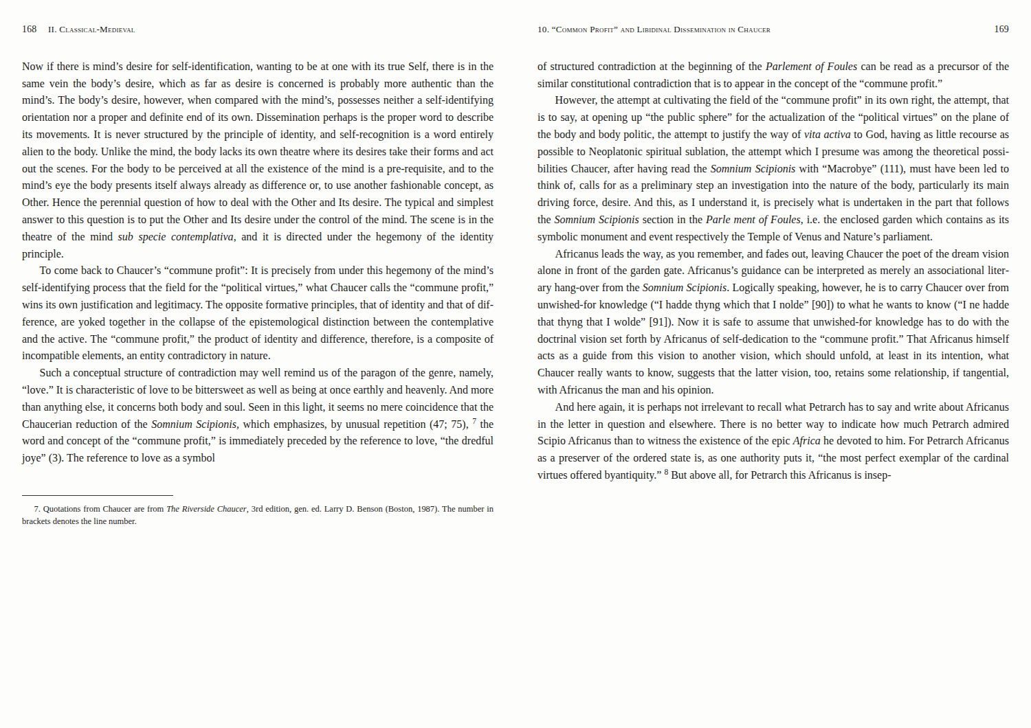168 II. Classical-Medieval
Now if there is mind’s desire for self-identification, wanting to be at one with its true Self, there is in the same vein the body’s desire, which as far as desire is concerned is probably more authentic than the mind’s. The body’s desire, however, when compared with the mind’s, possesses neither a self-identifying orientation nor a proper and definite end of its own. Dissemination perhaps is the proper word to describe its movements. It is never structured by the principle of identity, and self-recognition is a word entirely alien to the body. Unlike the mind, the body lacks its own theatre where its desires take their forms and act out the scenes. For the body to be perceived at all the existence of the mind is a pre-requisite, and to the mind’s eye the body presents itself always already as difference or, to use another fashionable concept, as Other. Hence the perennial question of how to deal with the Other and Its desire. The typical and simplest answer to this question is to put the Other and Its desire under the control of the mind. The scene is in the theatre of the mind sub specie contemplativa, and it is directed under the hegemony of the identity principle.
To come back to Chaucer’s “commune profit”: It is precisely from under this hegemony of the mind’s self-identifying process that the field for the “political virtues,” what Chaucer calls the “commune profit,” wins its own justification and legitimacy. The opposite formative principles, that of identity and that of difference, are yoked together in the collapse of the epistemological distinction between the contemplative and the active. The “commune profit,” the product of identity and difference, therefore, is a composite of incompatible elements, an entity contradictory in nature.
Such a conceptual structure of contradiction may well remind us of the paragon of the genre, namely, “love.” It is characteristic of love to be bittersweet as well as being at once earthly and heavenly. And more than anything else, it concerns both body and soul. Seen in this light, it seems no mere coincidence that the Chaucerian reduction of the Somnium Scipionis, which emphasizes, by unusual repetition (47; 75), 7 the word and concept of the “commune profit,” is immediately preceded by the reference to love, “the dredful joye” (3). The reference to love as a symbol
7. Quotations from Chaucer are from The Riverside Chaucer, 3rd edition, gen. ed. Larry D. Benson (Boston, 1987). The number in brackets denotes the line number.
10. “Common Profit” and Libidinal Dissemination in Chaucer 169
of structured contradiction at the beginning of the Parlement of Foules can be read as a precursor of the similar constitutional contradiction that is to appear in the concept of the “commune profit.”
However, the attempt at cultivating the field of the “commune profit” in its own right, the attempt, that is to say, at opening up “the public sphere” for the actualization of the “political virtues” on the plane of the body and body politic, the attempt to justify the way of vita activa to God, having as little recourse as possible to Neoplatonic spiritual sublation, the attempt which I presume was among the theoretical possibilities Chaucer, after having read the Somnium Scipionis with “Macrobye” (111), must have been led to think of, calls for as a preliminary step an investigation into the nature of the body, particularly its main driving force, desire. And this, as I understand it, is precisely what is undertaken in the part that follows the Somnium Scipionis section in the Parle ment of Foules, i.e. the enclosed garden which contains as its symbolic monument and event respectively the Temple of Venus and Nature’s parliament.
Africanus leads the way, as you remember, and fades out, leaving Chaucer the poet of the dream vision alone in front of the garden gate. Africanus’s guidance can be interpreted as merely an associational literary hang-over from the Somnium Scipionis. Logically speaking, however, he is to carry Chaucer over from unwished-for knowledge (“I hadde thyng which that I nolde” [90]) to what he wants to know (“I ne hadde that thyng that I wolde” [91]). Now it is safe to assume that unwished-for knowledge has to do with the doctrinal vision set forth by Africanus of self-dedication to the “commune profit.” That Africanus himself acts as a guide from this vision to another vision, which should unfold, at least in its intention, what Chaucer really wants to know, suggests that the latter vision, too, retains some relationship, if tangential, with Africanus the man and his opinion.
And here again, it is perhaps not irrelevant to recall what Petrarch has to say and write about Africanus in the letter in question and elsewhere. There is no better way to indicate how much Petrarch admired Scipio Africanus than to witness the existence of the epic Africa he devoted to him. For Petrarch Africanus as a preserver of the ordered state is, as one authority puts it, “the most perfect exemplar of the cardinal virtues offered byantiquity.” 8 But above all, for Petrarch this Africanus is insep-